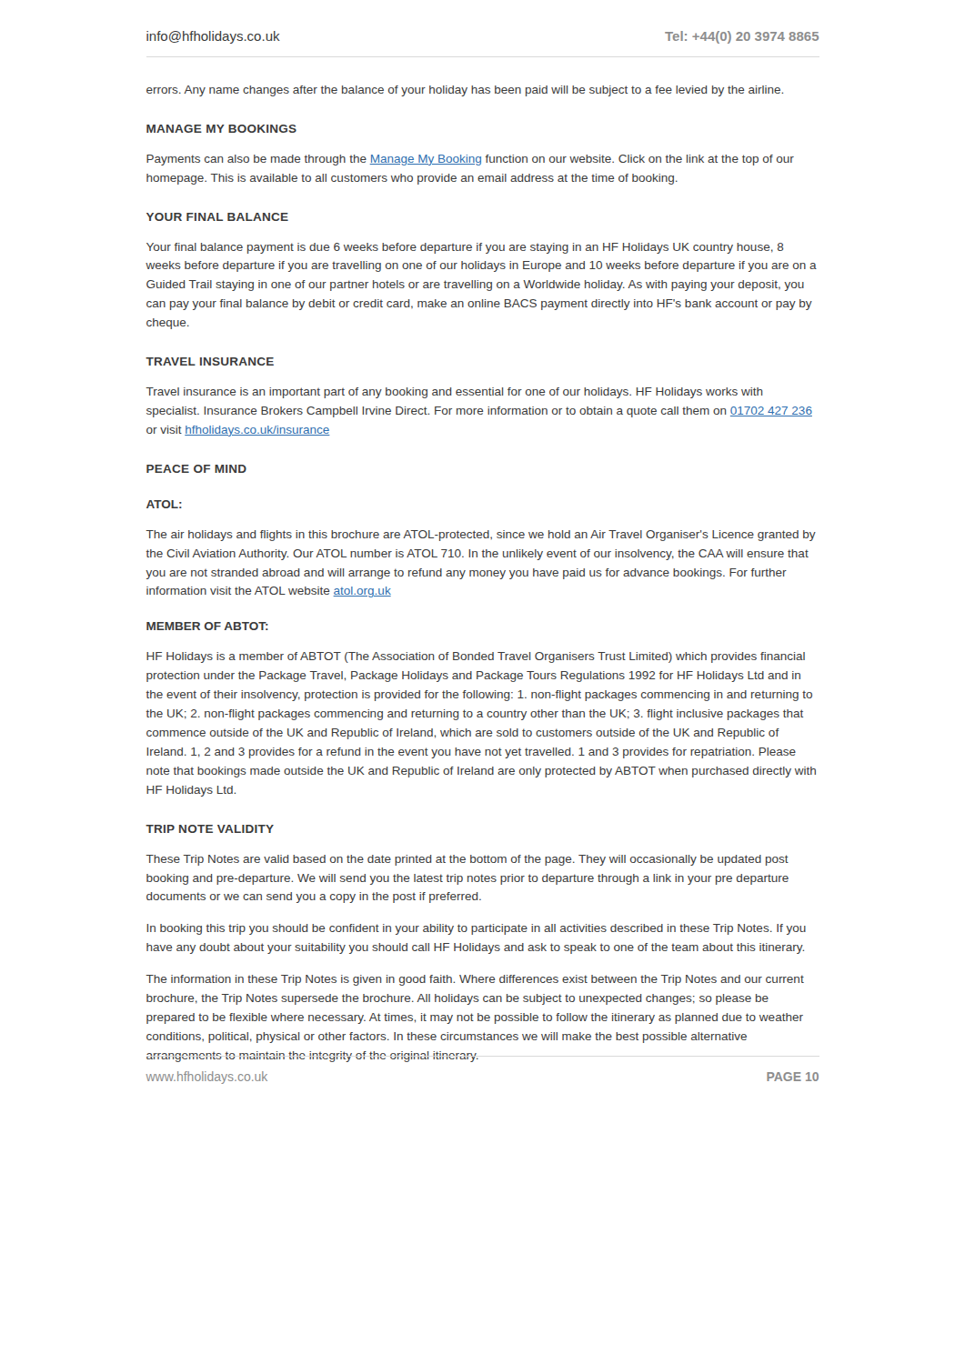info@hfholidays.co.uk
Tel: +44(0) 20 3974 8865
errors. Any name changes after the balance of your holiday has been paid will be subject to a fee levied by the airline.
Manage my bookings
Payments can also be made through the Manage My Booking function on our website. Click on the link at the top of our homepage. This is available to all customers who provide an email address at the time of booking.
Your final balance
Your final balance payment is due 6 weeks before departure if you are staying in an HF Holidays UK country house, 8 weeks before departure if you are travelling on one of our holidays in Europe and 10 weeks before departure if you are on a Guided Trail staying in one of our partner hotels or are travelling on a Worldwide holiday. As with paying your deposit, you can pay your final balance by debit or credit card, make an online BACS payment directly into HF's bank account or pay by cheque.
Travel insurance
Travel insurance is an important part of any booking and essential for one of our holidays. HF Holidays works with specialist. Insurance Brokers Campbell Irvine Direct. For more information or to obtain a quote call them on 01702 427 236 or visit hfholidays.co.uk/insurance
Peace of mind
ATOL:
The air holidays and flights in this brochure are ATOL-protected, since we hold an Air Travel Organiser's Licence granted by the Civil Aviation Authority. Our ATOL number is ATOL 710. In the unlikely event of our insolvency, the CAA will ensure that you are not stranded abroad and will arrange to refund any money you have paid us for advance bookings. For further information visit the ATOL website atol.org.uk
Member of ABTOT:
HF Holidays is a member of ABTOT (The Association of Bonded Travel Organisers Trust Limited) which provides financial protection under the Package Travel, Package Holidays and Package Tours Regulations 1992 for HF Holidays Ltd and in the event of their insolvency, protection is provided for the following: 1. non-flight packages commencing in and returning to the UK; 2. non-flight packages commencing and returning to a country other than the UK; 3. flight inclusive packages that commence outside of the UK and Republic of Ireland, which are sold to customers outside of the UK and Republic of Ireland. 1, 2 and 3 provides for a refund in the event you have not yet travelled. 1 and 3 provides for repatriation. Please note that bookings made outside the UK and Republic of Ireland are only protected by ABTOT when purchased directly with HF Holidays Ltd.
Trip note validity
These Trip Notes are valid based on the date printed at the bottom of the page. They will occasionally be updated post booking and pre-departure. We will send you the latest trip notes prior to departure through a link in your pre departure documents or we can send you a copy in the post if preferred.
In booking this trip you should be confident in your ability to participate in all activities described in these Trip Notes. If you have any doubt about your suitability you should call HF Holidays and ask to speak to one of the team about this itinerary.
The information in these Trip Notes is given in good faith. Where differences exist between the Trip Notes and our current brochure, the Trip Notes supersede the brochure. All holidays can be subject to unexpected changes; so please be prepared to be flexible where necessary. At times, it may not be possible to follow the itinerary as planned due to weather conditions, political, physical or other factors. In these circumstances we will make the best possible alternative arrangements to maintain the integrity of the original itinerary.
www.hfholidays.co.uk
PAGE 10